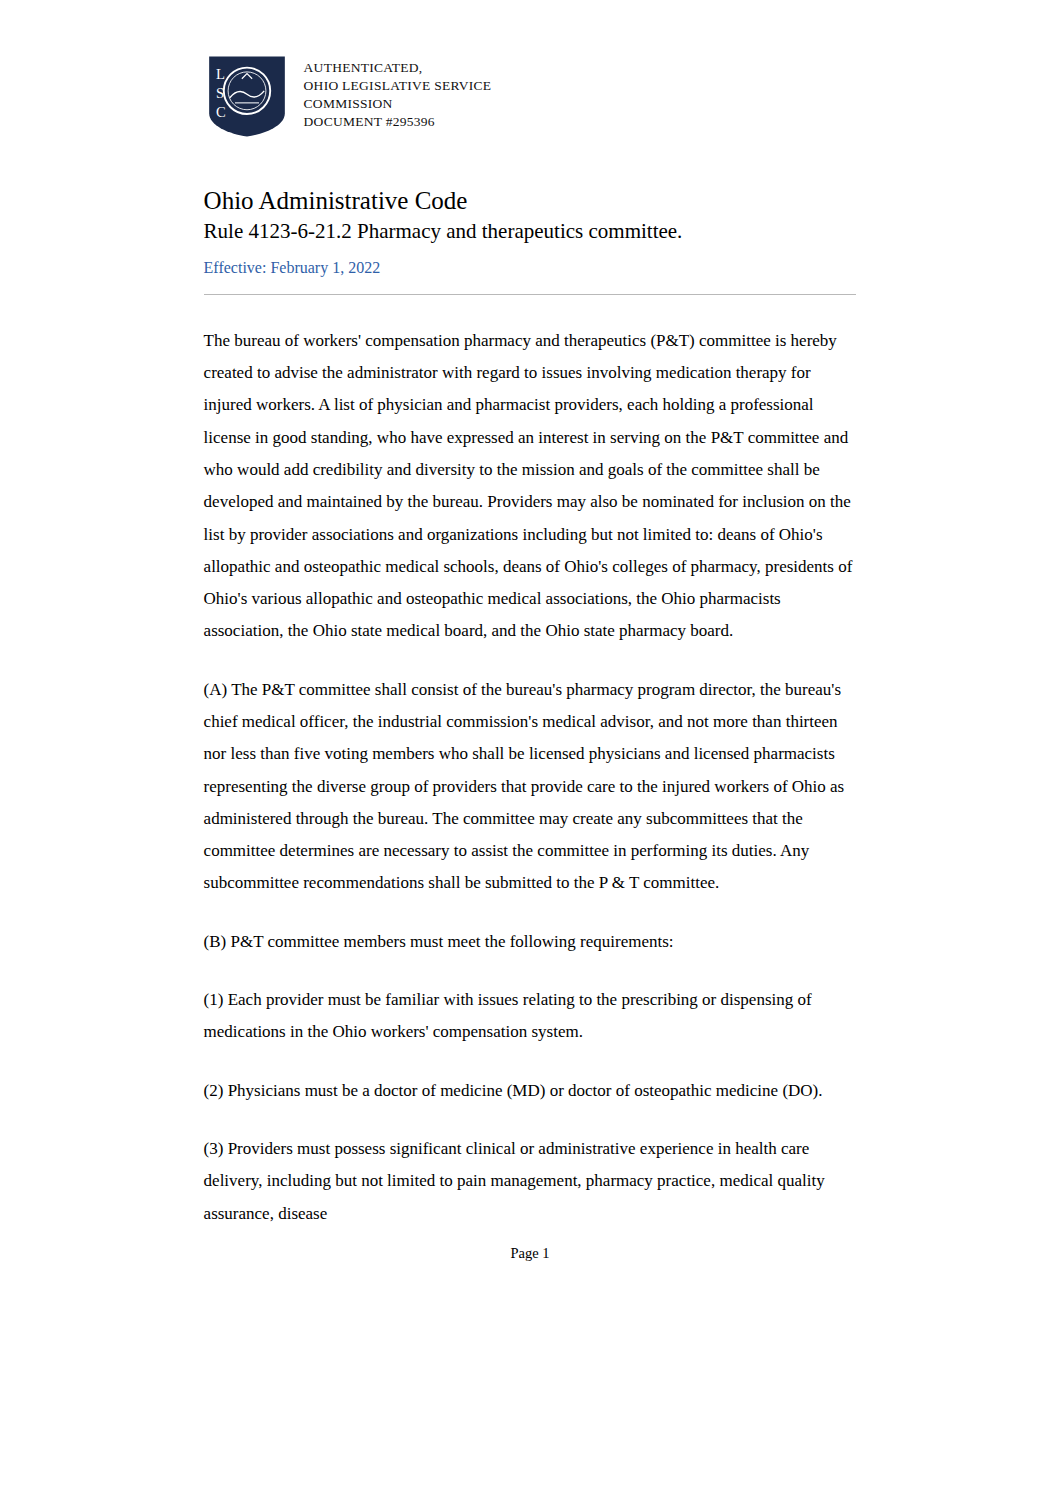L S C
AUTHENTICATED,
OHIO LEGISLATIVE SERVICE
COMMISSION
DOCUMENT #295396
Ohio Administrative Code
Rule 4123-6-21.2 Pharmacy and therapeutics committee.
Effective: February 1, 2022
The bureau of workers' compensation pharmacy and therapeutics (P&T) committee is hereby created to advise the administrator with regard to issues involving medication therapy for injured workers. A list of physician and pharmacist providers, each holding a professional license in good standing, who have expressed an interest in serving on the P&T committee and who would add credibility and diversity to the mission and goals of the committee shall be developed and maintained by the bureau. Providers may also be nominated for inclusion on the list by provider associations and organizations including but not limited to: deans of Ohio's allopathic and osteopathic medical schools, deans of Ohio's colleges of pharmacy, presidents of Ohio's various allopathic and osteopathic medical associations, the Ohio pharmacists association, the Ohio state medical board, and the Ohio state pharmacy board.
(A) The P&T committee shall consist of the bureau's pharmacy program director, the bureau's chief medical officer, the industrial commission's medical advisor, and not more than thirteen nor less than five voting members who shall be licensed physicians and licensed pharmacists representing the diverse group of providers that provide care to the injured workers of Ohio as administered through the bureau. The committee may create any subcommittees that the committee determines are necessary to assist the committee in performing its duties. Any subcommittee recommendations shall be submitted to the P & T committee.
(B) P&T committee members must meet the following requirements:
(1) Each provider must be familiar with issues relating to the prescribing or dispensing of medications in the Ohio workers' compensation system.
(2) Physicians must be a doctor of medicine (MD) or doctor of osteopathic medicine (DO).
(3) Providers must possess significant clinical or administrative experience in health care delivery, including but not limited to pain management, pharmacy practice, medical quality assurance, disease
Page 1